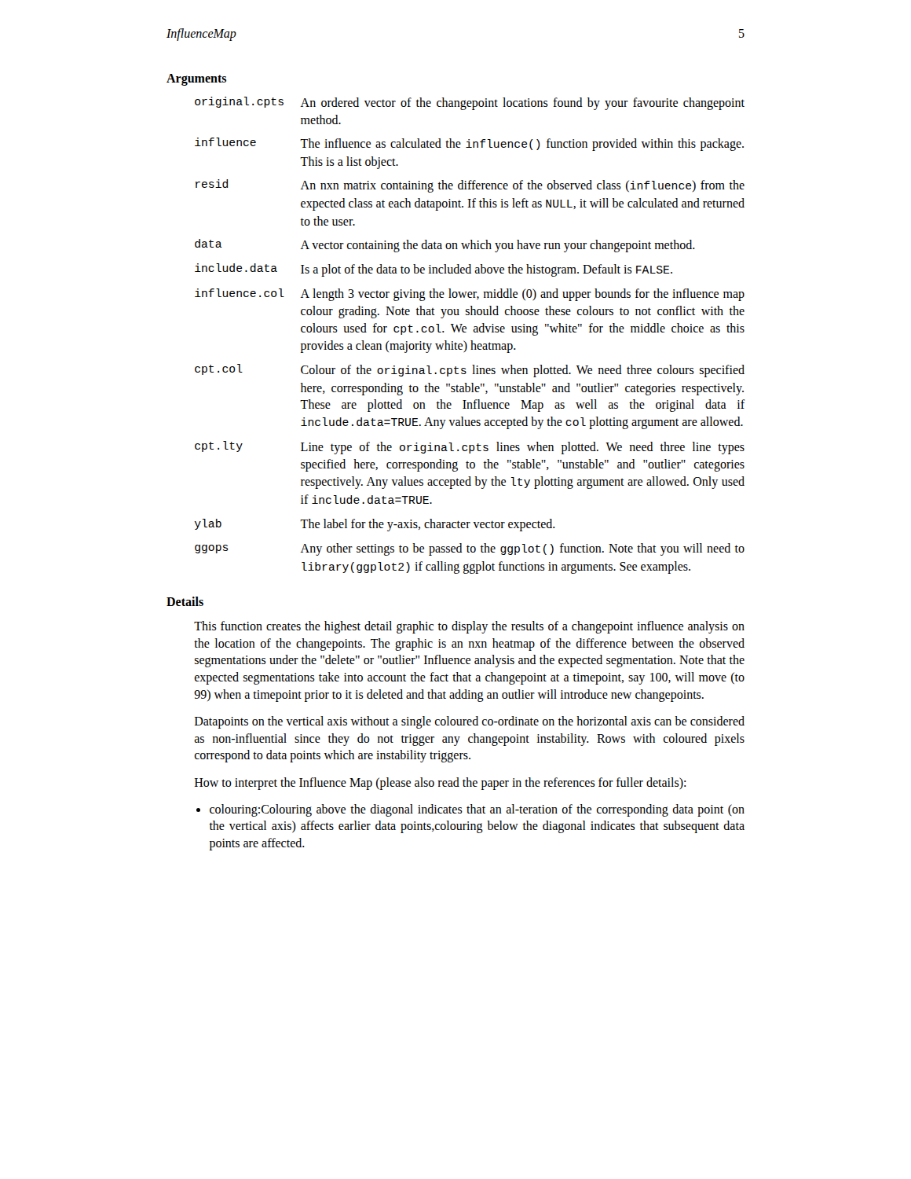InfluenceMap 5
Arguments
original.cpts
An ordered vector of the changepoint locations found by your favourite changepoint method.
influence
The influence as calculated the influence() function provided within this package. This is a list object.
resid
An nxn matrix containing the difference of the observed class (influence) from the expected class at each datapoint. If this is left as NULL, it will be calculated and returned to the user.
data
A vector containing the data on which you have run your changepoint method.
include.data
Is a plot of the data to be included above the histogram. Default is FALSE.
influence.col
A length 3 vector giving the lower, middle (0) and upper bounds for the influence map colour grading. Note that you should choose these colours to not conflict with the colours used for cpt.col. We advise using "white" for the middle choice as this provides a clean (majority white) heatmap.
cpt.col
Colour of the original.cpts lines when plotted. We need three colours specified here, corresponding to the "stable", "unstable" and "outlier" categories respectively. These are plotted on the Influence Map as well as the original data if include.data=TRUE. Any values accepted by the col plotting argument are allowed.
cpt.lty
Line type of the original.cpts lines when plotted. We need three line types specified here, corresponding to the "stable", "unstable" and "outlier" categories respectively. Any values accepted by the lty plotting argument are allowed. Only used if include.data=TRUE.
ylab
The label for the y-axis, character vector expected.
ggops
Any other settings to be passed to the ggplot() function. Note that you will need to library(ggplot2) if calling ggplot functions in arguments. See examples.
Details
This function creates the highest detail graphic to display the results of a changepoint influence analysis on the location of the changepoints. The graphic is an nxn heatmap of the difference between the observed segmentations under the "delete" or "outlier" Influence analysis and the expected segmentation. Note that the expected segmentations take into account the fact that a changepoint at a timepoint, say 100, will move (to 99) when a timepoint prior to it is deleted and that adding an outlier will introduce new changepoints.
Datapoints on the vertical axis without a single coloured co-ordinate on the horizontal axis can be considered as non-influential since they do not trigger any changepoint instability. Rows with coloured pixels correspond to data points which are instability triggers.
How to interpret the Influence Map (please also read the paper in the references for fuller details):
colouring:Colouring above the diagonal indicates that an al-teration of the corresponding data point (on the vertical axis) affects earlier data points,colouring below the diagonal indicates that subsequent data points are affected.